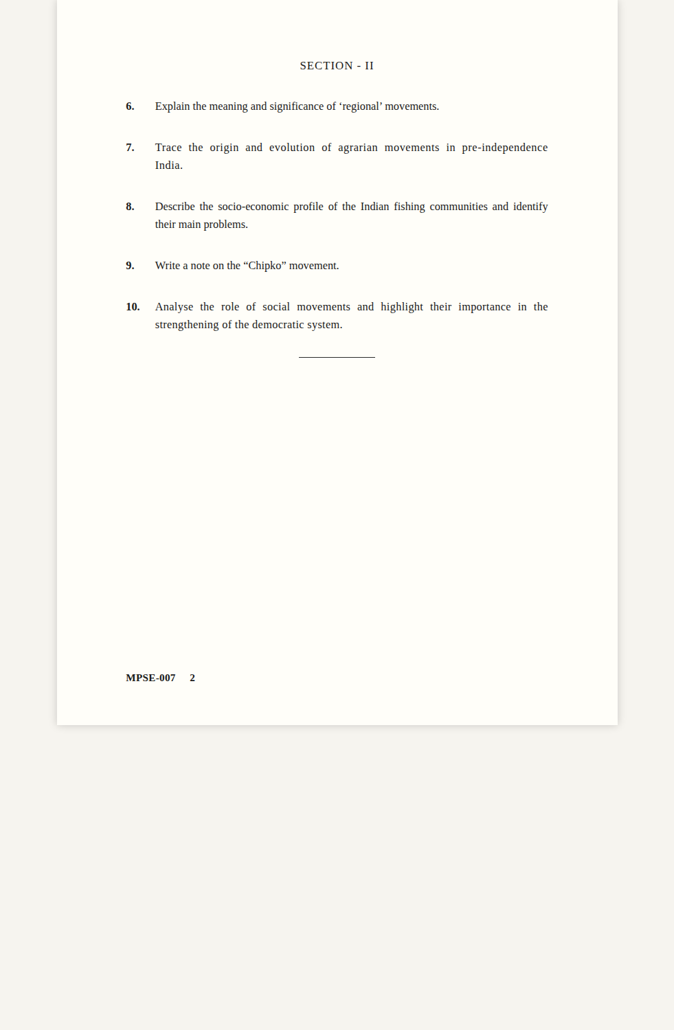SECTION - II
6. Explain the meaning and significance of ‘regional’ movements.
7. Trace the origin and evolution of agrarian movements in pre-independence India.
8. Describe the socio-economic profile of the Indian fishing communities and identify their main problems.
9. Write a note on the “Chipko” movement.
10. Analyse the role of social movements and highlight their importance in the strengthening of the democratic system.
MPSE-0072